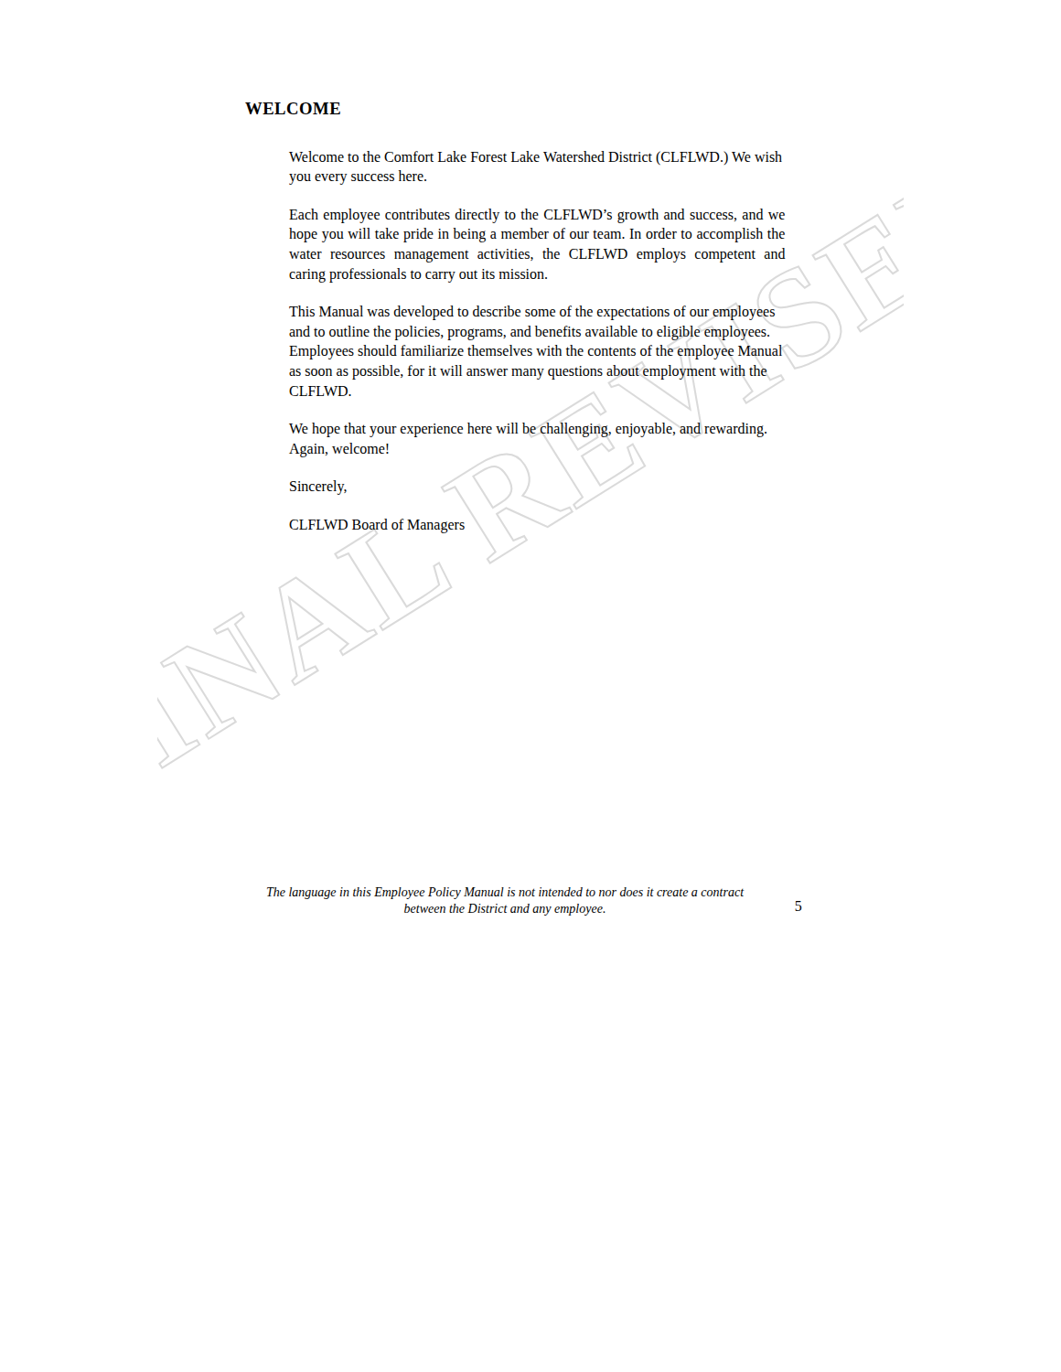FINAL REVISED
WELCOME
Welcome to the Comfort Lake Forest Lake Watershed District (CLFLWD.) We wish you every success here.
Each employee contributes directly to the CLFLWD’s growth and success, and we hope you will take pride in being a member of our team. In order to accomplish the water resources management activities, the CLFLWD employs competent and caring professionals to carry out its mission.
This Manual was developed to describe some of the expectations of our employees and to outline the policies, programs, and benefits available to eligible employees. Employees should familiarize themselves with the contents of the employee Manual as soon as possible, for it will answer many questions about employment with the CLFLWD.
We hope that your experience here will be challenging, enjoyable, and rewarding. Again, welcome!
Sincerely,
CLFLWD Board of Managers
The language in this Employee Policy Manual is not intended to nor does it create a contract between the District and any employee.
5